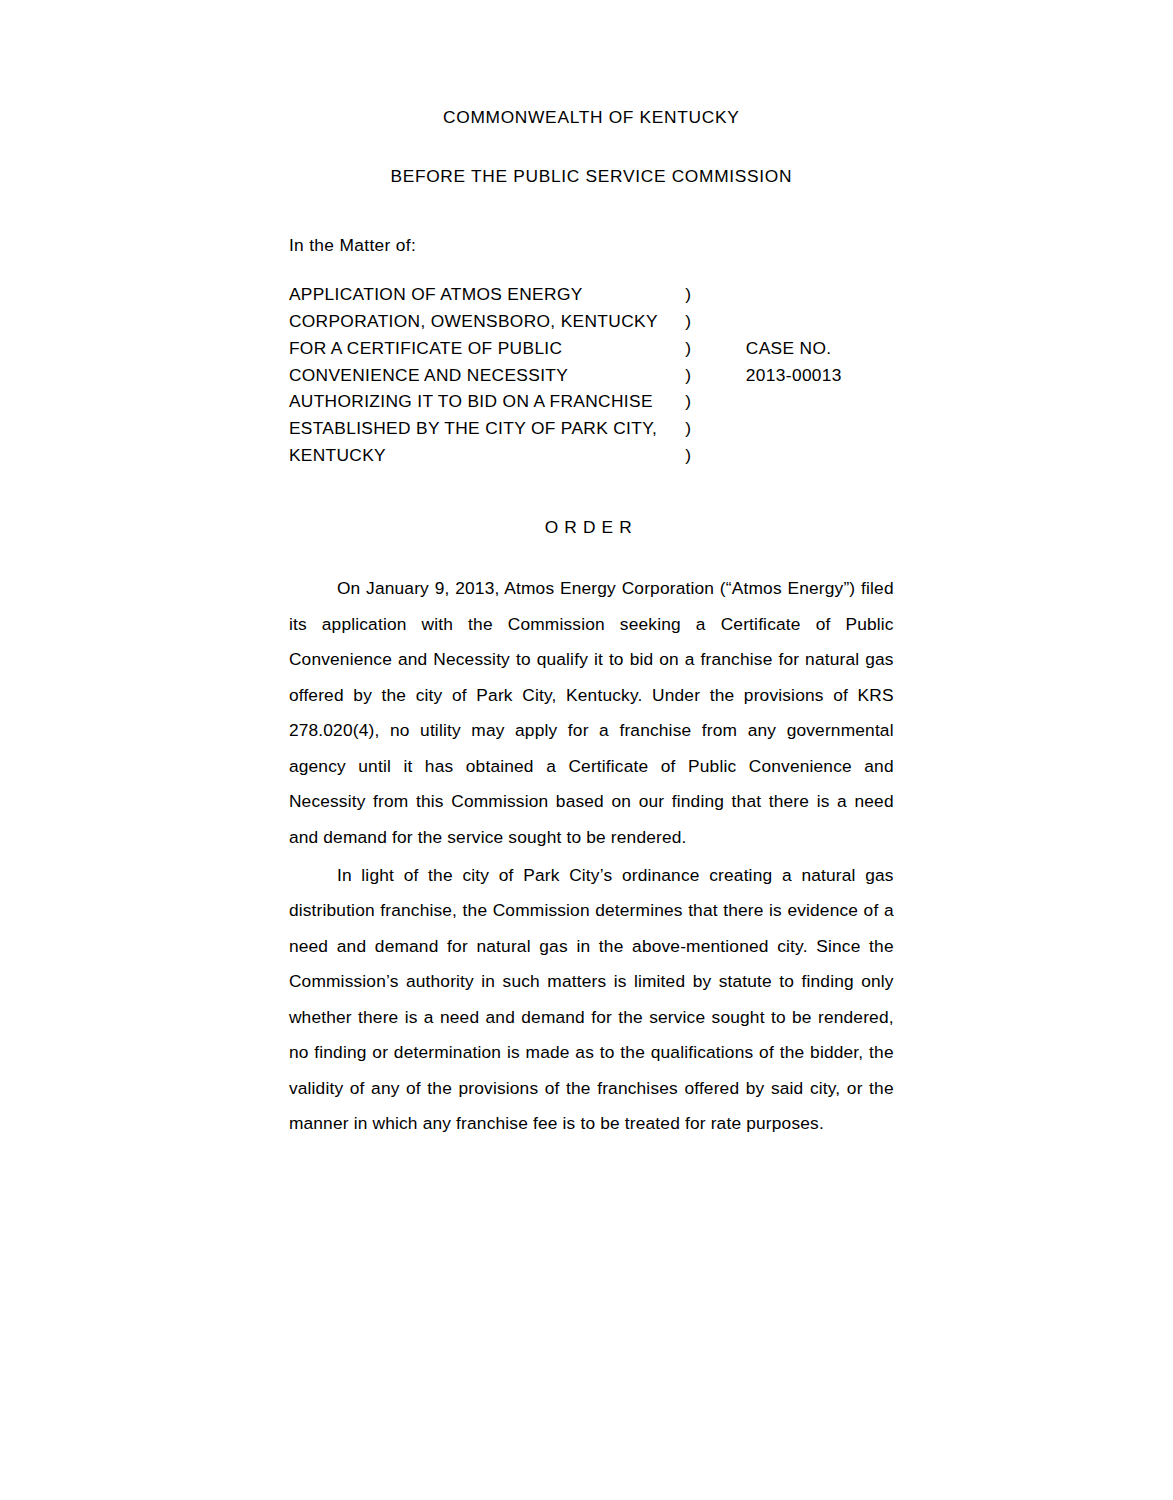COMMONWEALTH OF KENTUCKY
BEFORE THE PUBLIC SERVICE COMMISSION
In the Matter of:
| APPLICATION OF ATMOS ENERGY CORPORATION, OWENSBORO, KENTUCKY FOR A CERTIFICATE OF PUBLIC CONVENIENCE AND NECESSITY AUTHORIZING IT TO BID ON A FRANCHISE ESTABLISHED BY THE CITY OF PARK CITY, KENTUCKY | ) ) ) ) ) ) ) | CASE NO. 2013-00013 |
ORDER
On January 9, 2013, Atmos Energy Corporation (“Atmos Energy”) filed its application with the Commission seeking a Certificate of Public Convenience and Necessity to qualify it to bid on a franchise for natural gas offered by the city of Park City, Kentucky. Under the provisions of KRS 278.020(4), no utility may apply for a franchise from any governmental agency until it has obtained a Certificate of Public Convenience and Necessity from this Commission based on our finding that there is a need and demand for the service sought to be rendered.
In light of the city of Park City’s ordinance creating a natural gas distribution franchise, the Commission determines that there is evidence of a need and demand for natural gas in the above-mentioned city. Since the Commission’s authority in such matters is limited by statute to finding only whether there is a need and demand for the service sought to be rendered, no finding or determination is made as to the qualifications of the bidder, the validity of any of the provisions of the franchises offered by said city, or the manner in which any franchise fee is to be treated for rate purposes.